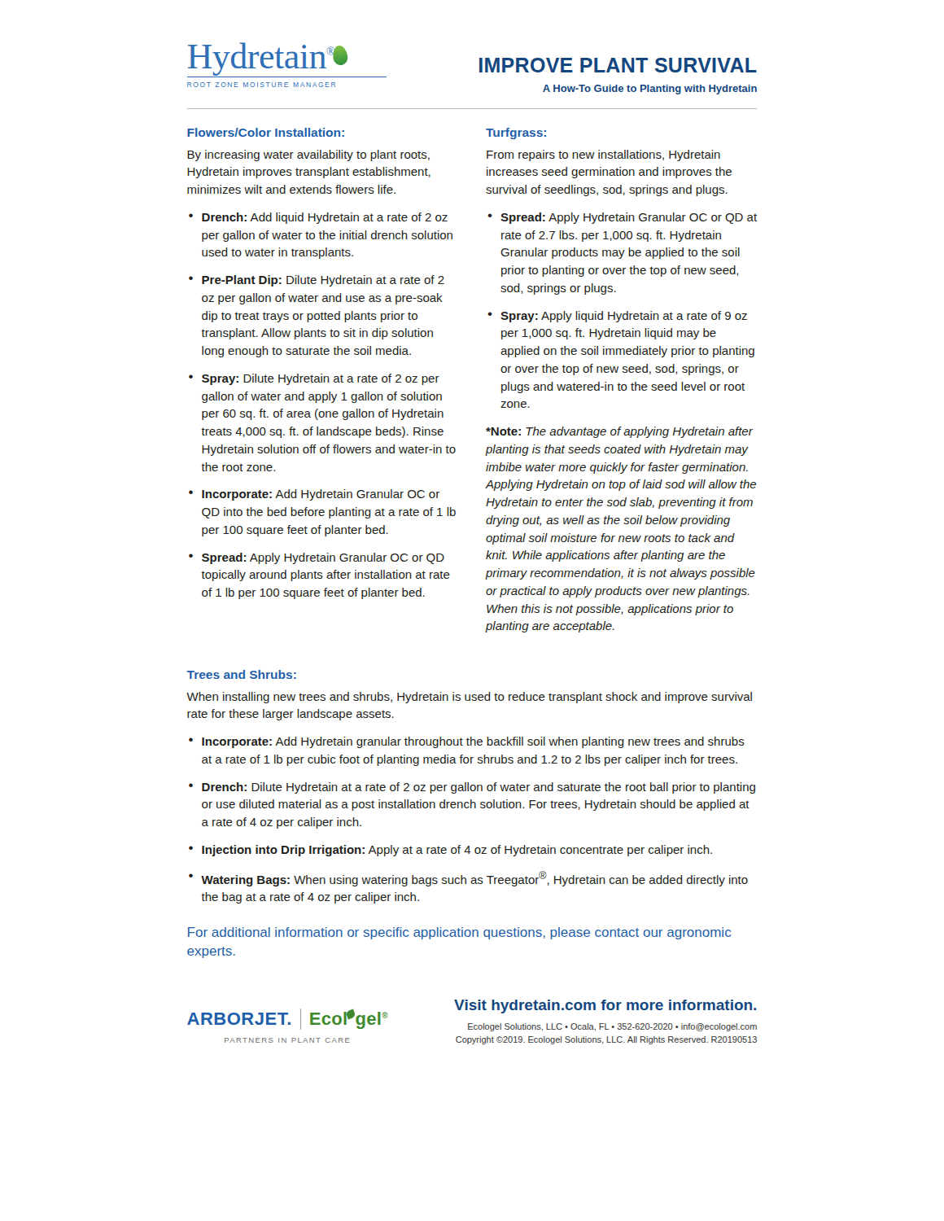Hydretain®
Root Zone Moisture Manager
Improve Plant Survival
A How-To Guide to Planting with Hydretain
Flowers/Color Installation:
By increasing water availability to plant roots, Hydretain improves transplant establishment, minimizes wilt and extends flowers life.
Drench: Add liquid Hydretain at a rate of 2 oz per gallon of water to the initial drench solution used to water in transplants.
Pre-Plant Dip: Dilute Hydretain at a rate of 2 oz per gallon of water and use as a pre-soak dip to treat trays or potted plants prior to transplant. Allow plants to sit in dip solution long enough to saturate the soil media.
Spray: Dilute Hydretain at a rate of 2 oz per gallon of water and apply 1 gallon of solution per 60 sq. ft. of area (one gallon of Hydretain treats 4,000 sq. ft. of landscape beds). Rinse Hydretain solution off of flowers and water-in to the root zone.
Incorporate: Add Hydretain Granular OC or QD into the bed before planting at a rate of 1 lb per 100 square feet of planter bed.
Spread: Apply Hydretain Granular OC or QD topically around plants after installation at rate of 1 lb per 100 square feet of planter bed.
Turfgrass:
From repairs to new installations, Hydretain increases seed germination and improves the survival of seedlings, sod, springs and plugs.
Spread: Apply Hydretain Granular OC or QD at rate of 2.7 lbs. per 1,000 sq. ft. Hydretain Granular products may be applied to the soil prior to planting or over the top of new seed, sod, springs or plugs.
Spray: Apply liquid Hydretain at a rate of 9 oz per 1,000 sq. ft. Hydretain liquid may be applied on the soil immediately prior to planting or over the top of new seed, sod, springs, or plugs and watered-in to the seed level or root zone.
*Note: The advantage of applying Hydretain after planting is that seeds coated with Hydretain may imbibe water more quickly for faster germination. Applying Hydretain on top of laid sod will allow the Hydretain to enter the sod slab, preventing it from drying out, as well as the soil below providing optimal soil moisture for new roots to tack and knit. While applications after planting are the primary recommendation, it is not always possible or practical to apply products over new plantings. When this is not possible, applications prior to planting are acceptable.
Trees and Shrubs:
When installing new trees and shrubs, Hydretain is used to reduce transplant shock and improve survival rate for these larger landscape assets.
Incorporate: Add Hydretain granular throughout the backfill soil when planting new trees and shrubs at a rate of 1 lb per cubic foot of planting media for shrubs and 1.2 to 2 lbs per caliper inch for trees.
Drench: Dilute Hydretain at a rate of 2 oz per gallon of water and saturate the root ball prior to planting or use diluted material as a post installation drench solution. For trees, Hydretain should be applied at a rate of 4 oz per caliper inch.
Injection into Drip Irrigation: Apply at a rate of 4 oz of Hydretain concentrate per caliper inch.
Watering Bags: When using watering bags such as Treegator®, Hydretain can be added directly into the bag at a rate of 4 oz per caliper inch.
For additional information or specific application questions, please contact our agronomic experts.
ARBORJET. Ecol gel®
Partners in Plant Care
Visit hydretain.com for more information.
Ecologel Solutions, LLC • Ocala, FL • 352-620-2020 • info@ecologel.com
Copyright ©2019. Ecologel Solutions, LLC. All Rights Reserved. R20190513